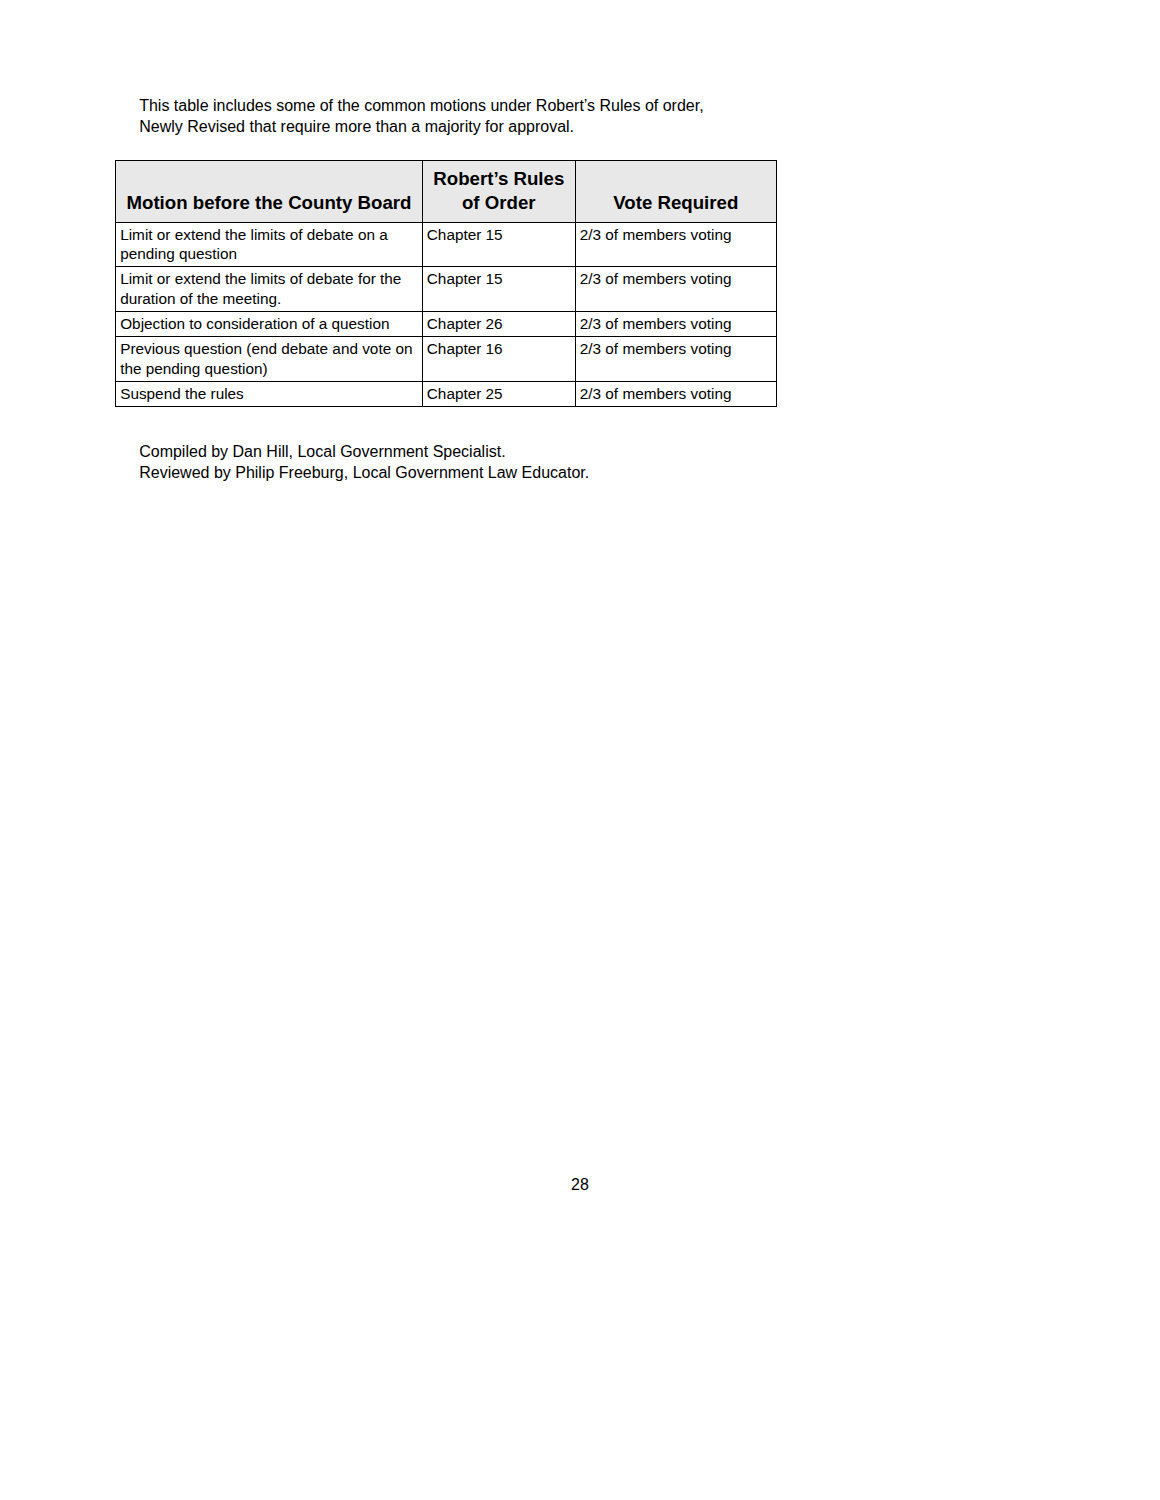This table includes some of the common motions under Robert’s Rules of order, Newly Revised that require more than a majority for approval.
| Motion before the County Board | Robert’s Rules of Order | Vote Required |
| --- | --- | --- |
| Limit or extend the limits of debate on a pending question | Chapter 15 | 2/3 of members voting |
| Limit or extend the limits of debate for the duration of the meeting. | Chapter 15 | 2/3 of members voting |
| Objection to consideration of a question | Chapter 26 | 2/3 of members voting |
| Previous question (end debate and vote on the pending question) | Chapter 16 | 2/3 of members voting |
| Suspend the rules | Chapter 25 | 2/3 of members voting |
Compiled by Dan Hill, Local Government Specialist.
Reviewed by Philip Freeburg, Local Government Law Educator.
28